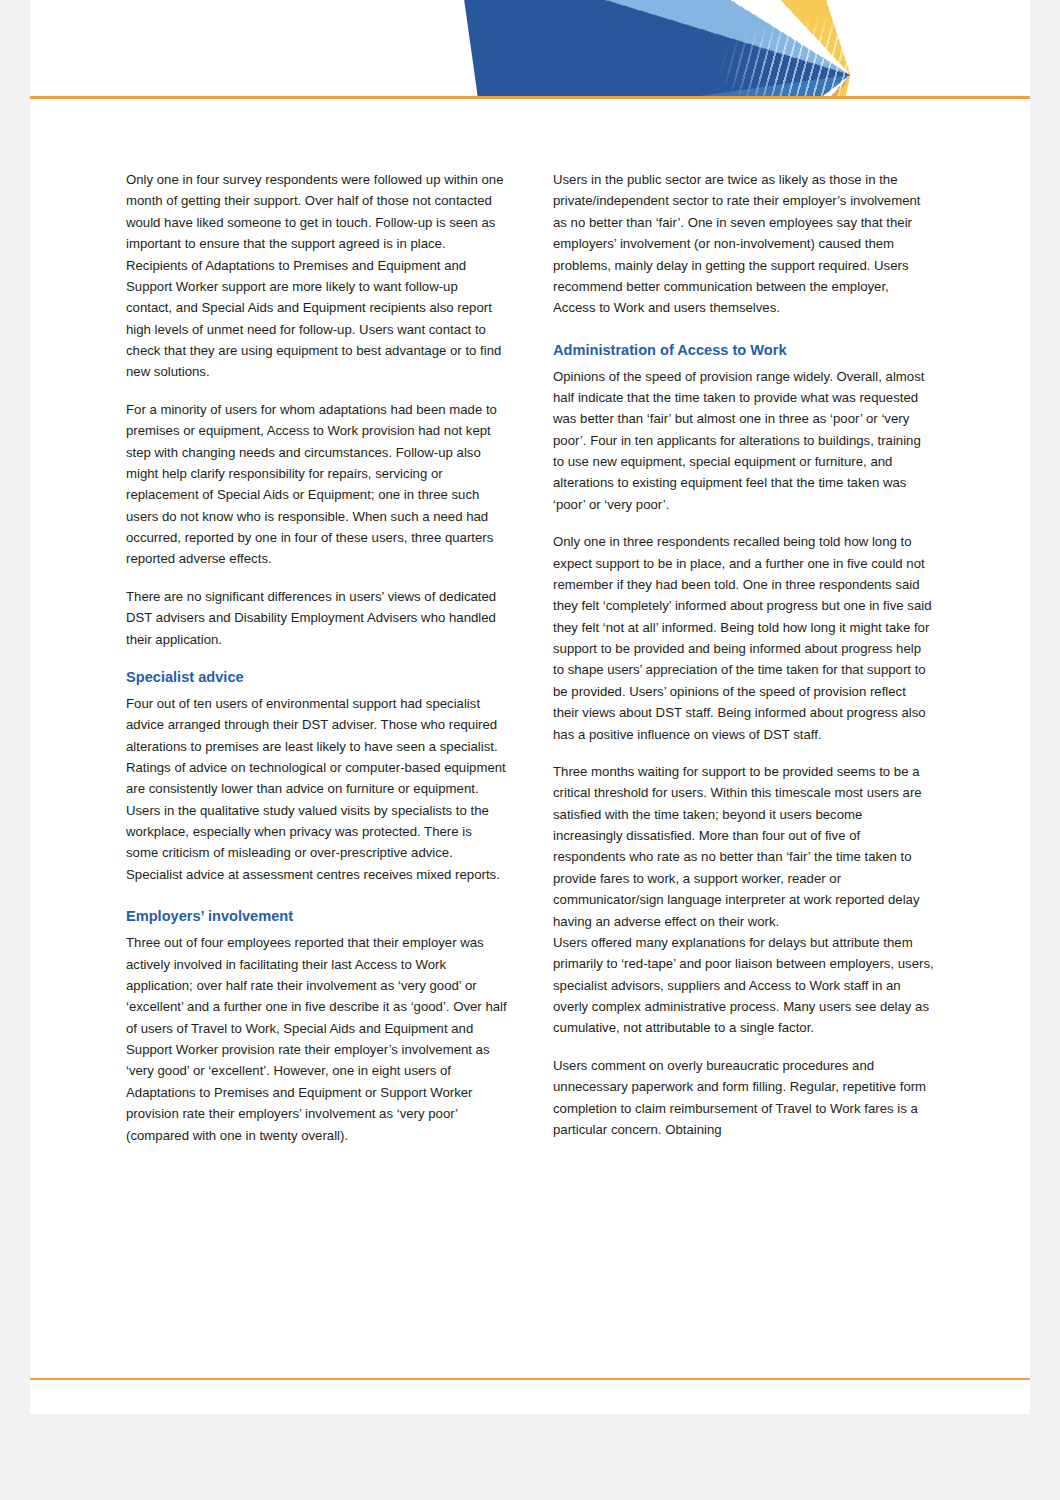Only one in four survey respondents were followed up within one month of getting their support. Over half of those not contacted would have liked someone to get in touch. Follow-up is seen as important to ensure that the support agreed is in place. Recipients of Adaptations to Premises and Equipment and Support Worker support are more likely to want follow-up contact, and Special Aids and Equipment recipients also report high levels of unmet need for follow-up. Users want contact to check that they are using equipment to best advantage or to find new solutions.
For a minority of users for whom adaptations had been made to premises or equipment, Access to Work provision had not kept step with changing needs and circumstances. Follow-up also might help clarify responsibility for repairs, servicing or replacement of Special Aids or Equipment; one in three such users do not know who is responsible. When such a need had occurred, reported by one in four of these users, three quarters reported adverse effects.
There are no significant differences in users’ views of dedicated DST advisers and Disability Employment Advisers who handled their application.
Specialist advice
Four out of ten users of environmental support had specialist advice arranged through their DST adviser. Those who required alterations to premises are least likely to have seen a specialist. Ratings of advice on technological or computer-based equipment are consistently lower than advice on furniture or equipment. Users in the qualitative study valued visits by specialists to the workplace, especially when privacy was protected. There is some criticism of misleading or over-prescriptive advice. Specialist advice at assessment centres receives mixed reports.
Employers’ involvement
Three out of four employees reported that their employer was actively involved in facilitating their last Access to Work application; over half rate their involvement as ‘very good’ or ‘excellent’ and a further one in five describe it as ‘good’. Over half of users of Travel to Work, Special Aids and Equipment and Support Worker provision rate their employer’s involvement as ‘very good’ or ‘excellent’. However, one in eight users of Adaptations to Premises and Equipment or Support Worker provision rate their employers’ involvement as ‘very poor’ (compared with one in twenty overall).
Users in the public sector are twice as likely as those in the private/independent sector to rate their employer’s involvement as no better than ‘fair’. One in seven employees say that their employers’ involvement (or non-involvement) caused them problems, mainly delay in getting the support required. Users recommend better communication between the employer, Access to Work and users themselves.
Administration of Access to Work
Opinions of the speed of provision range widely. Overall, almost half indicate that the time taken to provide what was requested was better than ‘fair’ but almost one in three as ‘poor’ or ‘very poor’. Four in ten applicants for alterations to buildings, training to use new equipment, special equipment or furniture, and alterations to existing equipment feel that the time taken was ‘poor’ or ‘very poor’.
Only one in three respondents recalled being told how long to expect support to be in place, and a further one in five could not remember if they had been told. One in three respondents said they felt ‘completely’ informed about progress but one in five said they felt ‘not at all’ informed. Being told how long it might take for support to be provided and being informed about progress help to shape users’ appreciation of the time taken for that support to be provided. Users’ opinions of the speed of provision reflect their views about DST staff. Being informed about progress also has a positive influence on views of DST staff.
Three months waiting for support to be provided seems to be a critical threshold for users. Within this timescale most users are satisfied with the time taken; beyond it users become increasingly dissatisfied. More than four out of five of respondents who rate as no better than ‘fair’ the time taken to provide fares to work, a support worker, reader or communicator/sign language interpreter at work reported delay having an adverse effect on their work.
Users offered many explanations for delays but attribute them primarily to ‘red-tape’ and poor liaison between employers, users, specialist advisors, suppliers and Access to Work staff in an overly complex administrative process. Many users see delay as cumulative, not attributable to a single factor.
Users comment on overly bureaucratic procedures and unnecessary paperwork and form filling. Regular, repetitive form completion to claim reimbursement of Travel to Work fares is a particular concern. Obtaining